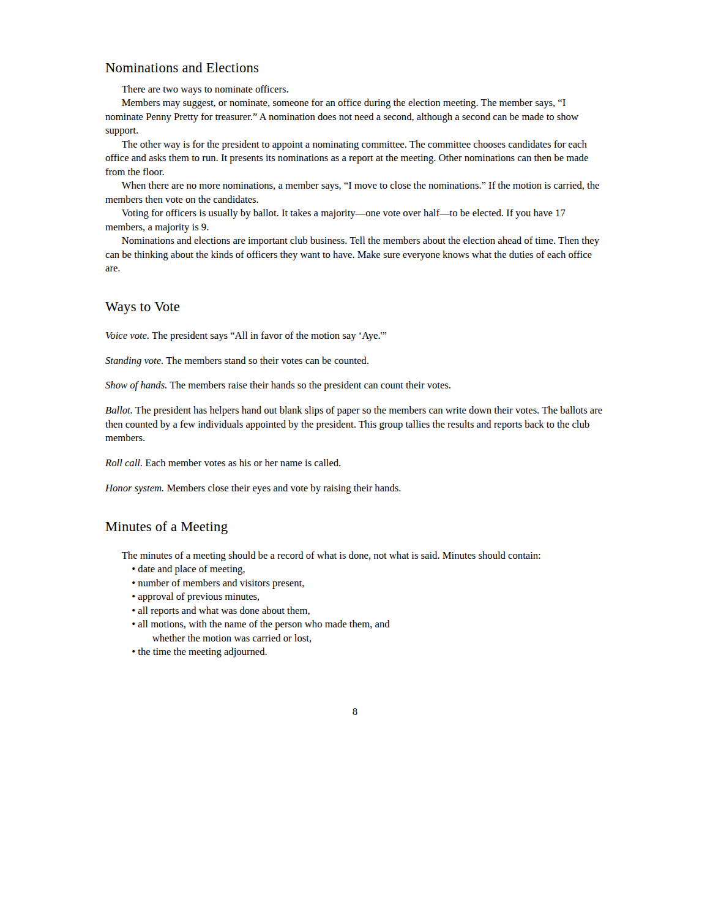Nominations and Elections
There are two ways to nominate officers.
Members may suggest, or nominate, someone for an office during the election meeting. The member says, “I nominate Penny Pretty for treasurer.” A nomination does not need a second, although a second can be made to show support.
The other way is for the president to appoint a nominating committee. The committee chooses candidates for each office and asks them to run. It presents its nominations as a report at the meeting. Other nominations can then be made from the floor.
When there are no more nominations, a member says, “I move to close the nominations.” If the motion is carried, the members then vote on the candidates.
Voting for officers is usually by ballot. It takes a majority—one vote over half—to be elected. If you have 17 members, a majority is 9.
Nominations and elections are important club business. Tell the members about the election ahead of time. Then they can be thinking about the kinds of officers they want to have. Make sure everyone knows what the duties of each office are.
Ways to Vote
Voice vote. The president says “All in favor of the motion say ‘Aye.'”
Standing vote. The members stand so their votes can be counted.
Show of hands. The members raise their hands so the president can count their votes.
Ballot. The president has helpers hand out blank slips of paper so the members can write down their votes. The ballots are then counted by a few individuals appointed by the president. This group tallies the results and reports back to the club members.
Roll call. Each member votes as his or her name is called.
Honor system. Members close their eyes and vote by raising their hands.
Minutes of a Meeting
The minutes of a meeting should be a record of what is done, not what is said. Minutes should contain:
date and place of meeting,
number of members and visitors present,
approval of previous minutes,
all reports and what was done about them,
all motions, with the name of the person who made them, and whether the motion was carried or lost,
the time the meeting adjourned.
8